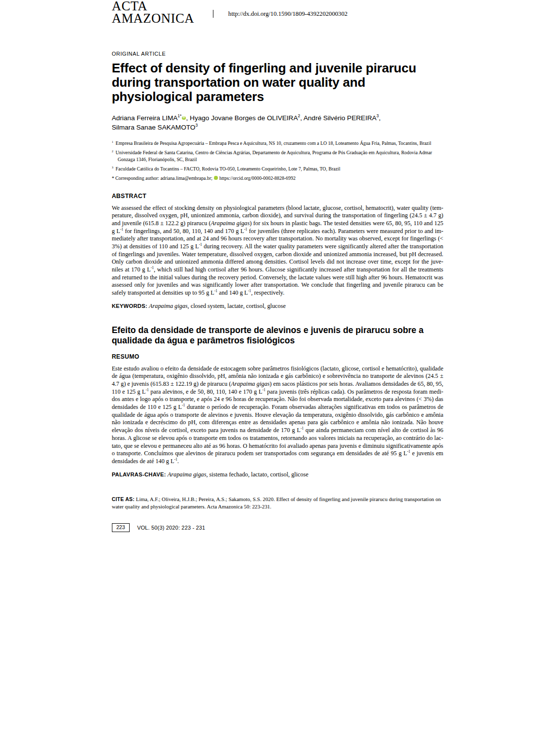ACTA AMAZONICA
http://dx.doi.org/10.1590/1809-4392202000302
ORIGINAL ARTICLE
Effect of density of fingerling and juvenile pirarucu during transportation on water quality and physiological parameters
Adriana Ferreira LIMA1* , Hyago Jovane Borges de OLIVEIRA2, André Silvério PEREIRA3,
Silmara Sanae SAKAMOTO3
1 Empresa Brasileira de Pesquisa Agropecuária – Embrapa Pesca e Aquicultura, NS 10, cruzamento com a LO 18, Loteamento Água Fria, Palmas, Tocantins, Brazil
2 Universidade Federal de Santa Catarina, Centro de Ciências Agrárias, Departamento de Aquicultura, Programa de Pós Graduação em Aquicultura, Rodovia Admar Gonzaga 1346, Florianópolis, SC, Brazil
3 Faculdade Católica do Tocantins – FACTO, Rodovia TO-050, Loteamento Coqueirinho, Lote 7, Palmas, TO, Brazil
* Corresponding author: adriana.lima@embrapa.br; https://orcid.org/0000-0002-8828-6992
ABSTRACT
We assessed the effect of stocking density on physiological parameters (blood lactate, glucose, cortisol, hematocrit), water quality (temperature, dissolved oxygen, pH, unionized ammonia, carbon dioxide), and survival during the transportation of fingerling (24.5 ± 4.7 g) and juvenile (615.8 ± 122.2 g) pirarucu (Arapaima gigas) for six hours in plastic bags. The tested densities were 65, 80, 95, 110 and 125 g L-1 for fingerlings, and 50, 80, 110, 140 and 170 g L-1 for juveniles (three replicates each). Parameters were measured prior to and immediately after transportation, and at 24 and 96 hours recovery after transportation. No mortality was observed, except for fingerlings (< 3%) at densities of 110 and 125 g L-1 during recovery. All the water quality parameters were significantly altered after the transportation of fingerlings and juveniles. Water temperature, dissolved oxygen, carbon dioxide and unionized ammonia increased, but pH decreased. Only carbon dioxide and unionized ammonia differed among densities. Cortisol levels did not increase over time, except for the juveniles at 170 g L-1, which still had high cortisol after 96 hours. Glucose significantly increased after transportation for all the treatments and returned to the initial values during the recovery period. Conversely, the lactate values were still high after 96 hours. Hematocrit was assessed only for juveniles and was significantly lower after transportation. We conclude that fingerling and juvenile pirarucu can be safely transported at densities up to 95 g L-1 and 140 g L-1, respectively.
KEYWORDS: Arapaima gigas, closed system, lactate, cortisol, glucose
Efeito da densidade de transporte de alevinos e juvenis de pirarucu sobre a qualidade da água e parâmetros fisiológicos
RESUMO
Este estudo avaliou o efeito da densidade de estocagem sobre parâmetros fisiológicos (lactato, glicose, cortisol e hematócrito), qualidade de água (temperatura, oxigênio dissolvido, pH, amônia não ionizada e gás carbônico) e sobrevivência no transporte de alevinos (24.5 ± 4.7 g) e juvenis (615.83 ± 122.19 g) de pirarucu (Arapaima gigas) em sacos plásticos por seis horas. Avaliamos densidades de 65, 80, 95, 110 e 125 g L-1 para alevinos, e de 50, 80, 110, 140 e 170 g L-1 para juvenis (três réplicas cada). Os parâmetros de resposta foram medidos antes e logo após o transporte, e após 24 e 96 horas de recuperação. Não foi observada mortalidade, exceto para alevinos (< 3%) das densidades de 110 e 125 g L-1 durante o período de recuperação. Foram observadas alterações significativas em todos os parâmetros de qualidade de água após o transporte de alevinos e juvenis. Houve elevação da temperatura, oxigênio dissolvido, gás carbônico e amônia não ionizada e decréscimo do pH, com diferenças entre as densidades apenas para gás carbônico e amônia não ionizada. Não houve elevação dos níveis de cortisol, exceto para juvenis na densidade de 170 g L-1 que ainda permaneciam com nível alto de cortisol às 96 horas. A glicose se elevou após o transporte em todos os tratamentos, retornando aos valores iniciais na recuperação, ao contrário do lactato, que se elevou e permaneceu alto até as 96 horas. O hematócrito foi avaliado apenas para juvenis e diminuiu significativamente após o transporte. Concluímos que alevinos de pirarucu podem ser transportados com segurança em densidades de até 95 g L-1 e juvenis em densidades de até 140 g L-1.
PALAVRAS-CHAVE: Arapaima gigas, sistema fechado, lactato, cortisol, glicose
CITE AS: Lima, A.F.; Oliveira, H.J.B.; Pereira, A.S.; Sakamoto, S.S. 2020. Effect of density of fingerling and juvenile pirarucu during transportation on water quality and physiological parameters. Acta Amazonica 50: 223-231.
223 VOL. 50(3) 2020: 223 - 231